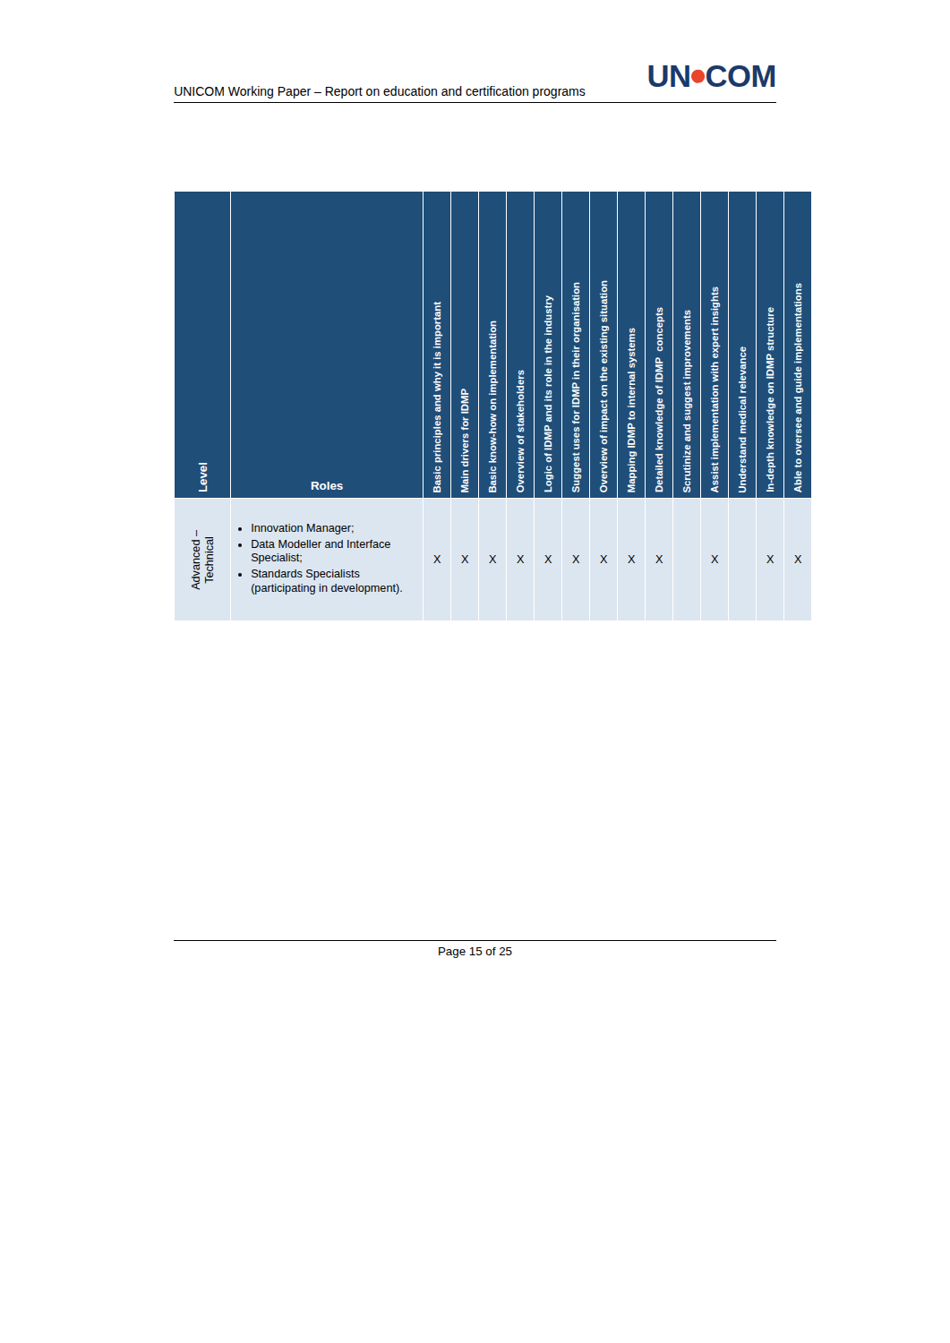UNICOM Working Paper – Report on education and certification programs
UN COM
| Level | Roles | Basic principles and why it is important | Main drivers for IDMP | Basic know-how on implementation | Overview of stakeholders | Logic of IDMP and its role in the industry | Suggest uses for IDMP in their organisation | Overview of impact on the existing situation | Mapping IDMP to internal systems | Detailed knowledge of IDMP concepts | Scrutinize and suggest improvements | Assist implementation with expert insights | Understand medical relevance | In-depth knowledge on IDMP structure | Able to oversee and guide implementations |
| --- | --- | --- | --- | --- | --- | --- | --- | --- | --- | --- | --- | --- | --- | --- | --- |
| Advanced – Technical | Innovation Manager; Data Modeller and Interface Specialist; Standards Specialists (participating in development). | X | X | X | X | X | X | X | X | X | | X | | X | X |
Page 15 of 25